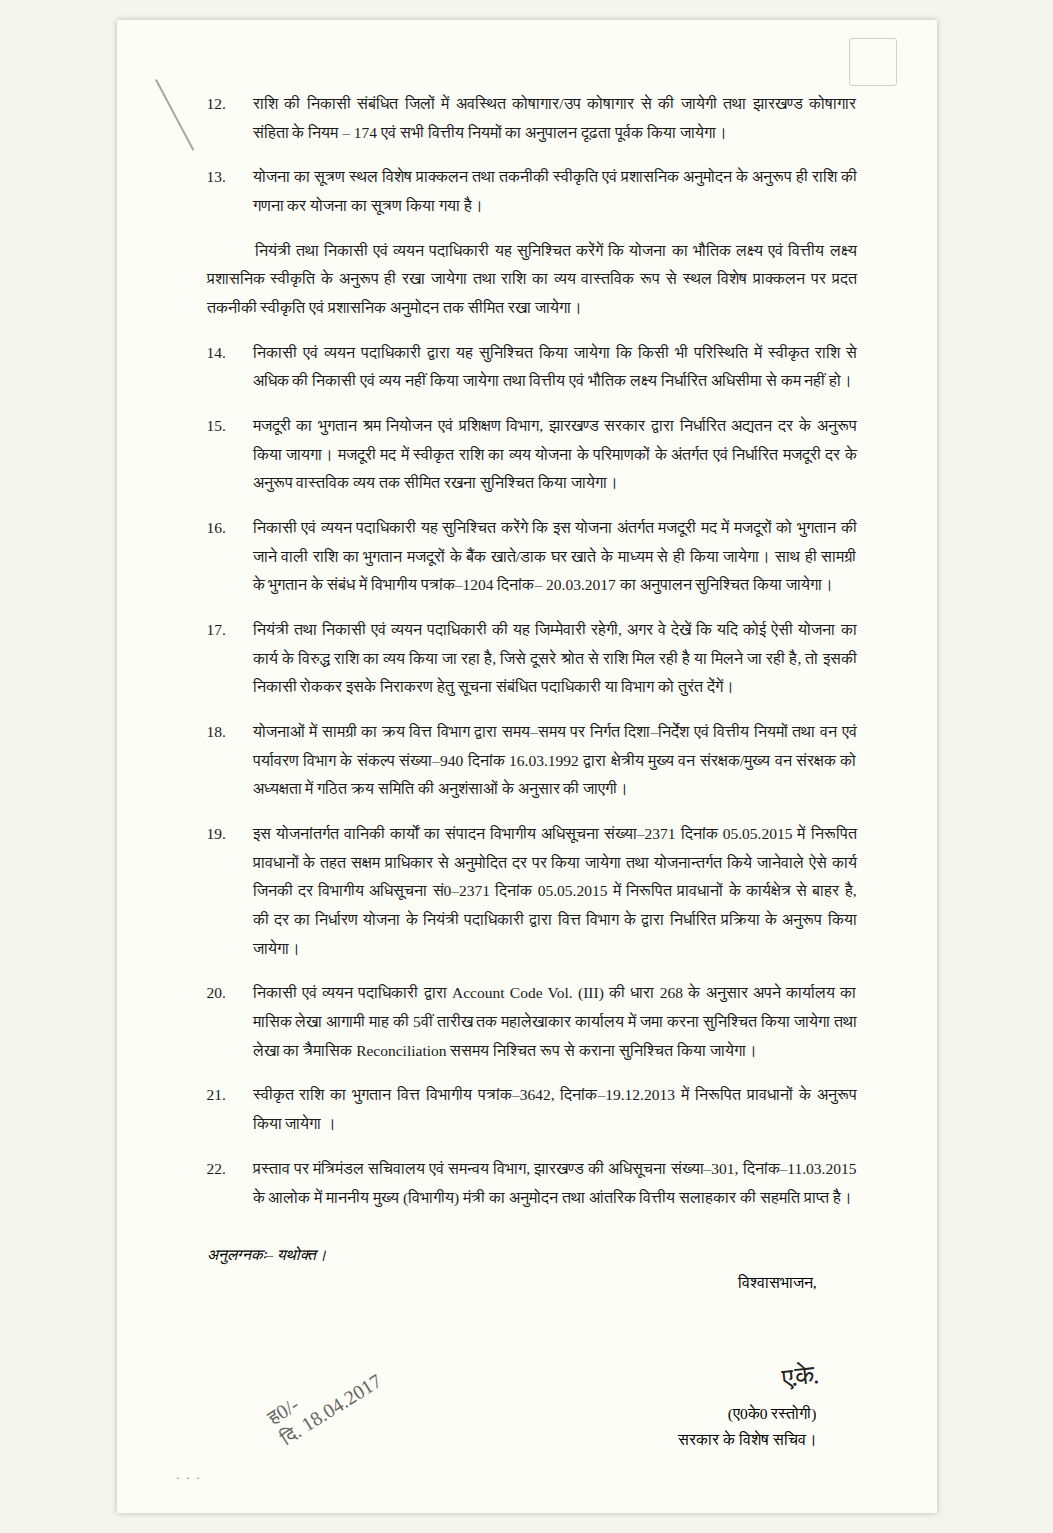12. राशि की निकासी संबंधित जिलों में अवस्थित कोषागार/उप कोषागार से की जायेगी तथा झारखण्ड कोषागार संहिता के नियम – 174 एवं सभी वित्तीय नियमों का अनुपालन दृढ़ता पूर्वक किया जायेगा।
13. योजना का सूत्रण स्थल विशेष प्राक्कलन तथा तकनीकी स्वीकृति एवं प्रशासनिक अनुमोदन के अनुरूप ही राशि की गणना कर योजना का सूत्रण किया गया है।
नियंत्री तथा निकासी एवं व्ययन पदाधिकारी यह सुनिश्चित करेंगें कि योजना का भौतिक लक्ष्य एवं वित्तीय लक्ष्य प्रशासनिक स्वीकृति के अनुरूप ही रखा जायेगा तथा राशि का व्यय वास्तविक रूप से स्थल विशेष प्राक्कलन पर प्रदत तकनीकी स्वीकृति एवं प्रशासनिक अनुमोदन तक सीमित रखा जायेगा।
14. निकासी एवं व्ययन पदाधिकारी द्वारा यह सुनिश्चित किया जायेगा कि किसी भी परिस्थिति में स्वीकृत राशि से अधिक की निकासी एवं व्यय नहीं किया जायेगा तथा वित्तीय एवं भौतिक लक्ष्य निर्धारित अधिसीमा से कम नहीं हो।
15. मजदूरी का भुगतान श्रम नियोजन एवं प्रशिक्षण विभाग, झारखण्ड सरकार द्वारा निर्धारित अद्यतन दर के अनुरूप किया जायगा। मजदूरी मद में स्वीकृत राशि का व्यय योजना के परिमाणकों के अंतर्गत एवं निर्धारित मजदूरी दर के अनुरूप वास्तविक व्यय तक सीमित रखना सुनिश्चित किया जायेगा।
16. निकासी एवं व्ययन पदाधिकारी यह सुनिश्चित करेंगे कि इस योजना अंतर्गत मजदूरी मद में मजदूरों को भुगतान की जाने वाली राशि का भुगतान मजदूरों के बैंक खाते/डाक घर खाते के माध्यम से ही किया जायेगा। साथ ही सामग्री के भुगतान के संबंध में विभागीय पत्रांक–1204 दिनांक– 20.03.2017 का अनुपालन सुनिश्चित किया जायेगा।
17. नियंत्री तथा निकासी एवं व्ययन पदाधिकारी की यह जिम्मेवारी रहेगी, अगर वे देखें कि यदि कोई ऐसी योजना का कार्य के विरुद्ध राशि का व्यय किया जा रहा है, जिसे दूसरे श्रोत से राशि मिल रही है या मिलने जा रही है, तो इसकी निकासी रोककर इसके निराकरण हेतु सूचना संबंधित पदाधिकारी या विभाग को तुरंत देंगें।
18. योजनाओं में सामग्री का क्रय वित्त विभाग द्वारा समय–समय पर निर्गत दिशा–निर्देश एवं वित्तीय नियमों तथा वन एवं पर्यावरण विभाग के संकल्प संख्या–940 दिनांक 16.03.1992 द्वारा क्षेत्रीय मुख्य वन संरक्षक/मुख्य वन संरक्षक को अध्यक्षता में गठित क्रय समिति की अनुशंसाओं के अनुसार की जाएगी।
19. इस योजनांतर्गत वानिकी कार्यों का संपादन विभागीय अधिसूचना संख्या–2371 दिनांक 05.05.2015 में निरूपित प्रावधानों के तहत सक्षम प्राधिकार से अनुमोदित दर पर किया जायेगा तथा योजनान्तर्गत किये जानेवाले ऐसे कार्य जिनकी दर विभागीय अधिसूचना सं0–2371 दिनांक 05.05.2015 में निरूपित प्रावधानों के कार्यक्षेत्र से बाहर है, की दर का निर्धारण योजना के नियंत्री पदाधिकारी द्वारा वित्त विभाग के द्वारा निर्धारित प्रक्रिया के अनुरूप किया जायेगा।
20. निकासी एवं व्ययन पदाधिकारी द्वारा Account Code Vol. (III) की धारा 268 के अनुसार अपने कार्यालय का मासिक लेखा आगामी माह की 5वीं तारीख तक महालेखाकार कार्यालय में जमा करना सुनिश्चित किया जायेगा तथा लेखा का त्रैमासिक Reconciliation ससमय निश्चित रूप से कराना सुनिश्चित किया जायेगा।
21. स्वीकृत राशि का भुगतान वित्त विभागीय पत्रांक–3642, दिनांक–19.12.2013 में निरूपित प्रावधानों के अनुरूप किया जायेगा ।
22. प्रस्ताव पर मंत्रिमंडल सचिवालय एवं समन्वय विभाग, झारखण्ड की अधिसूचना संख्या–301, दिनांक–11.03.2015 के आलोक में माननीय मुख्य (विभागीय) मंत्री का अनुमोदन तथा आंतरिक वित्तीय सलाहकार की सहमति प्राप्त है।
अनुलग्नकः– यथोक्त।
विश्वासभाजन,
ए.के.
(ए0के0 रस्तोगी)
सरकार के विशेष सचिव।
ह0/-
दि. 18.04.2017
. . .